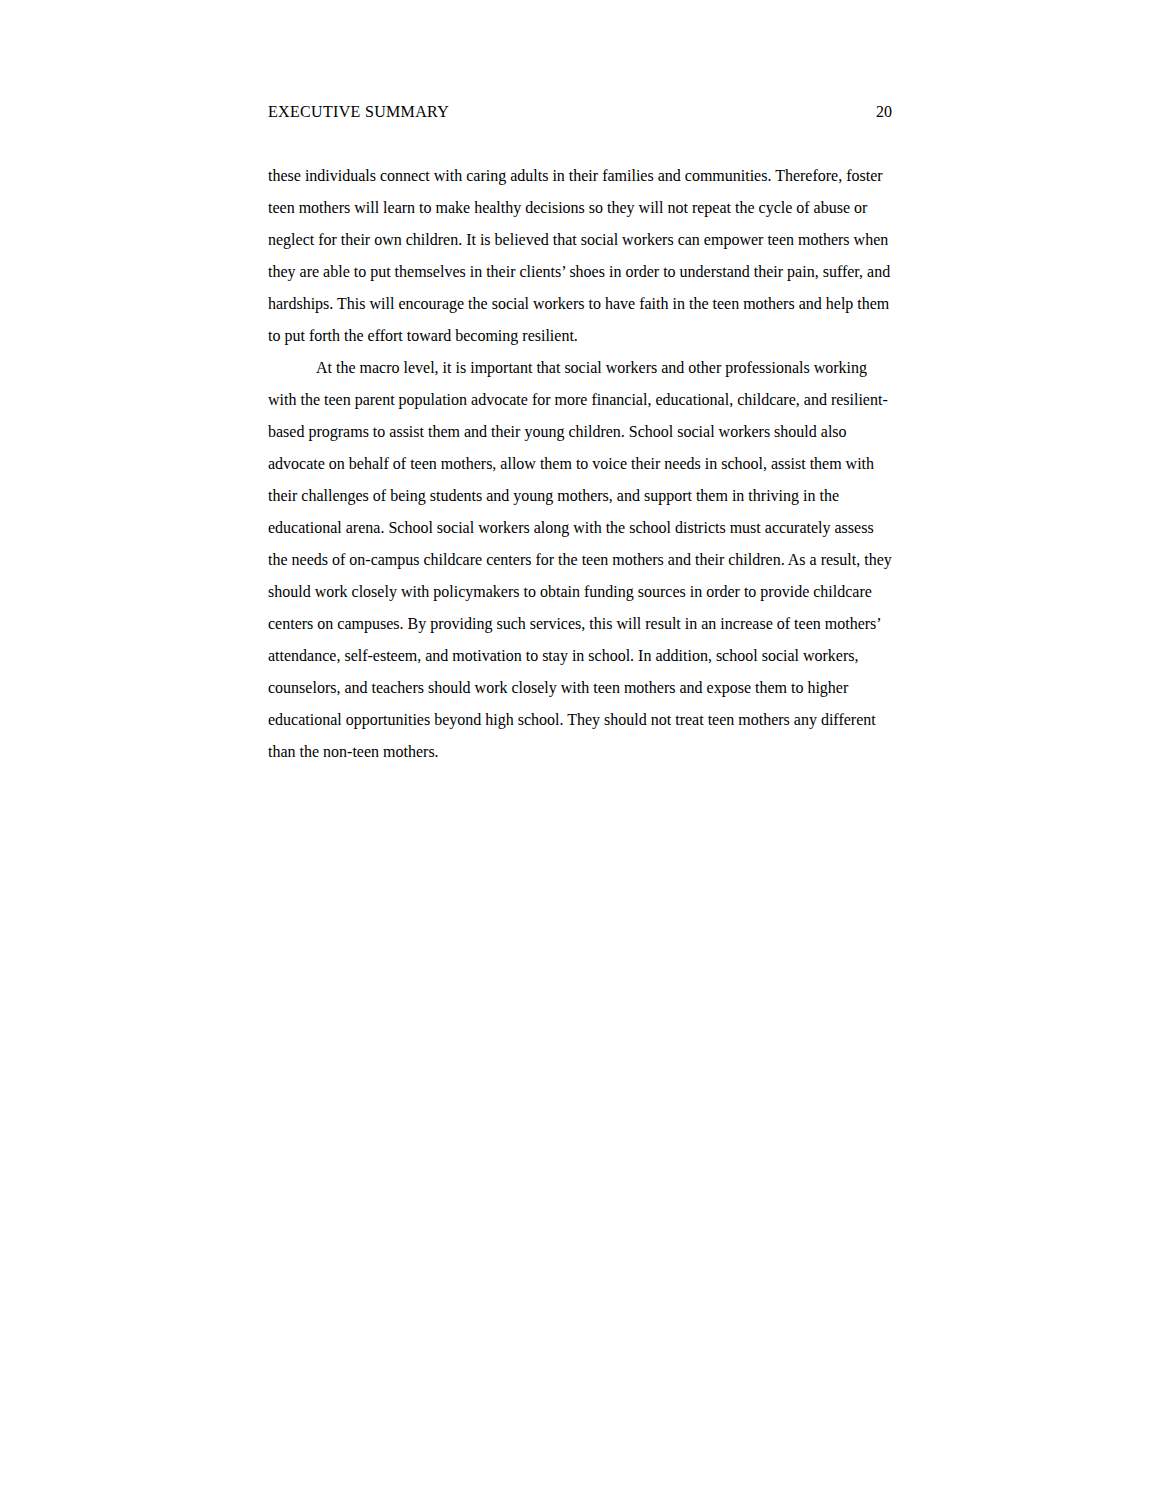Executive Summary 20
these individuals connect with caring adults in their families and communities. Therefore, foster teen mothers will learn to make healthy decisions so they will not repeat the cycle of abuse or neglect for their own children. It is believed that social workers can empower teen mothers when they are able to put themselves in their clients’ shoes in order to understand their pain, suffer, and hardships. This will encourage the social workers to have faith in the teen mothers and help them to put forth the effort toward becoming resilient.
At the macro level, it is important that social workers and other professionals working with the teen parent population advocate for more financial, educational, childcare, and resilient-based programs to assist them and their young children. School social workers should also advocate on behalf of teen mothers, allow them to voice their needs in school, assist them with their challenges of being students and young mothers, and support them in thriving in the educational arena. School social workers along with the school districts must accurately assess the needs of on-campus childcare centers for the teen mothers and their children. As a result, they should work closely with policymakers to obtain funding sources in order to provide childcare centers on campuses. By providing such services, this will result in an increase of teen mothers’ attendance, self-esteem, and motivation to stay in school. In addition, school social workers, counselors, and teachers should work closely with teen mothers and expose them to higher educational opportunities beyond high school. They should not treat teen mothers any different than the non-teen mothers.